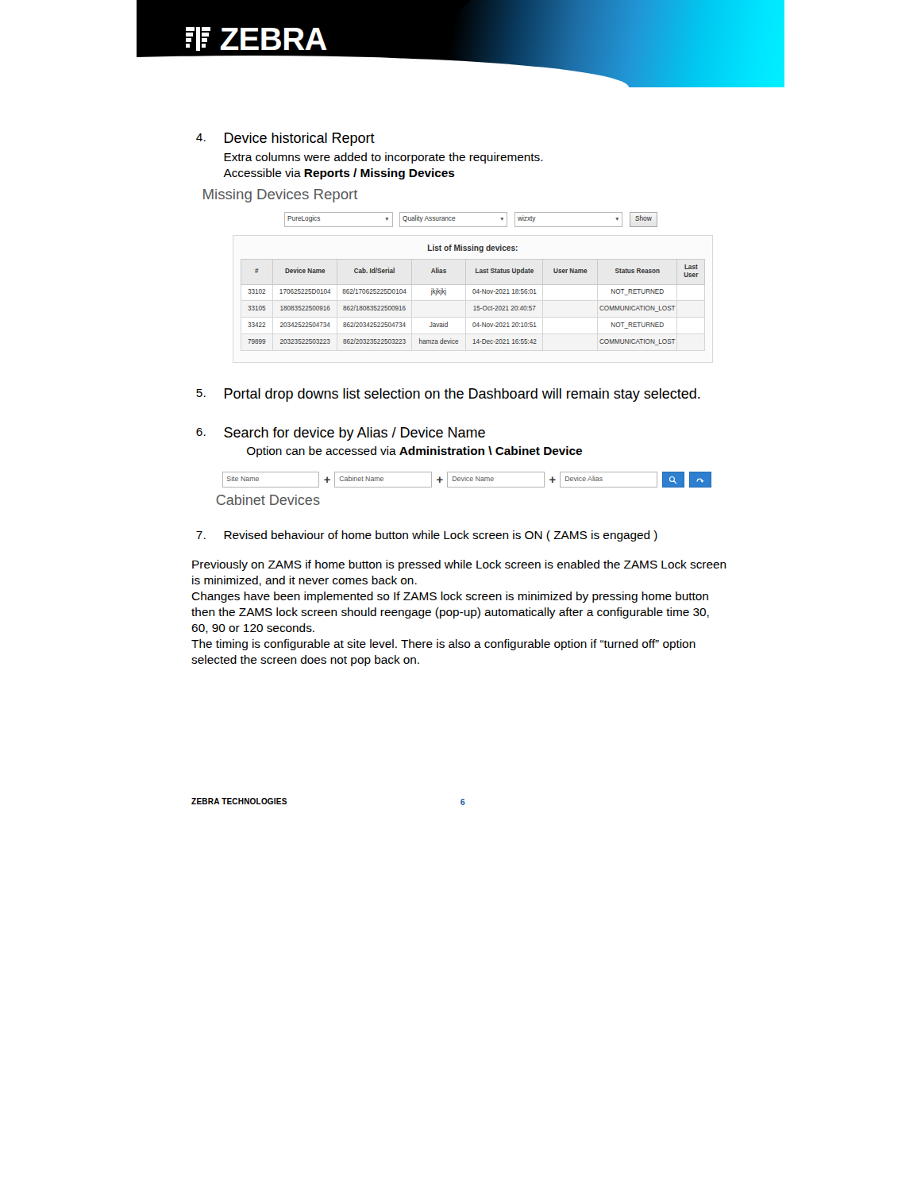ZEBRA
Device historical Report
Extra columns were added to incorporate the requirements.
Accessible via Reports / Missing Devices
Missing Devices Report
PureLogics▼
Quality Assurance▼
wizxty▼
Show
List of Missing devices:
| # | Device Name | Cab. Id/Serial | Alias | Last Status Update | User Name | Status Reason | Last User |
| --- | --- | --- | --- | --- | --- | --- | --- |
| 33102 | 170625225D0104 | 862/170625225D0104 | jkjkjkj | 04-Nov-2021 18:56:01 | | NOT_RETURNED | |
| 33105 | 18083522500916 | 862/18083522500916 | | 15-Oct-2021 20:40:57 | | COMMUNICATION_LOST | |
| 33422 | 20342522504734 | 862/20342522504734 | Javaid | 04-Nov-2021 20:10:51 | | NOT_RETURNED | |
| 79899 | 20323522503223 | 862/20323522503223 | hamza device | 14-Dec-2021 16:55:42 | | COMMUNICATION_LOST | |
Portal drop downs list selection on the Dashboard will remain stay selected.
Search for device by Alias / Device Name
Option can be accessed via Administration \ Cabinet Device
Site Name
+
Cabinet Name
+
Device Name
+
Device Alias
Cabinet Devices
Revised behaviour of home button while Lock screen is ON ( ZAMS is engaged )
Previously on ZAMS if home button is pressed while Lock screen is enabled the ZAMS Lock screen is minimized, and it never comes back on.
Changes have been implemented so If ZAMS lock screen is minimized by pressing home button then the ZAMS lock screen should reengage (pop-up) automatically after a configurable time 30, 60, 90 or 120 seconds.
The timing is configurable at site level. There is also a configurable option if “turned off” option selected the screen does not pop back on.
ZEBRA TECHNOLOGIES
6